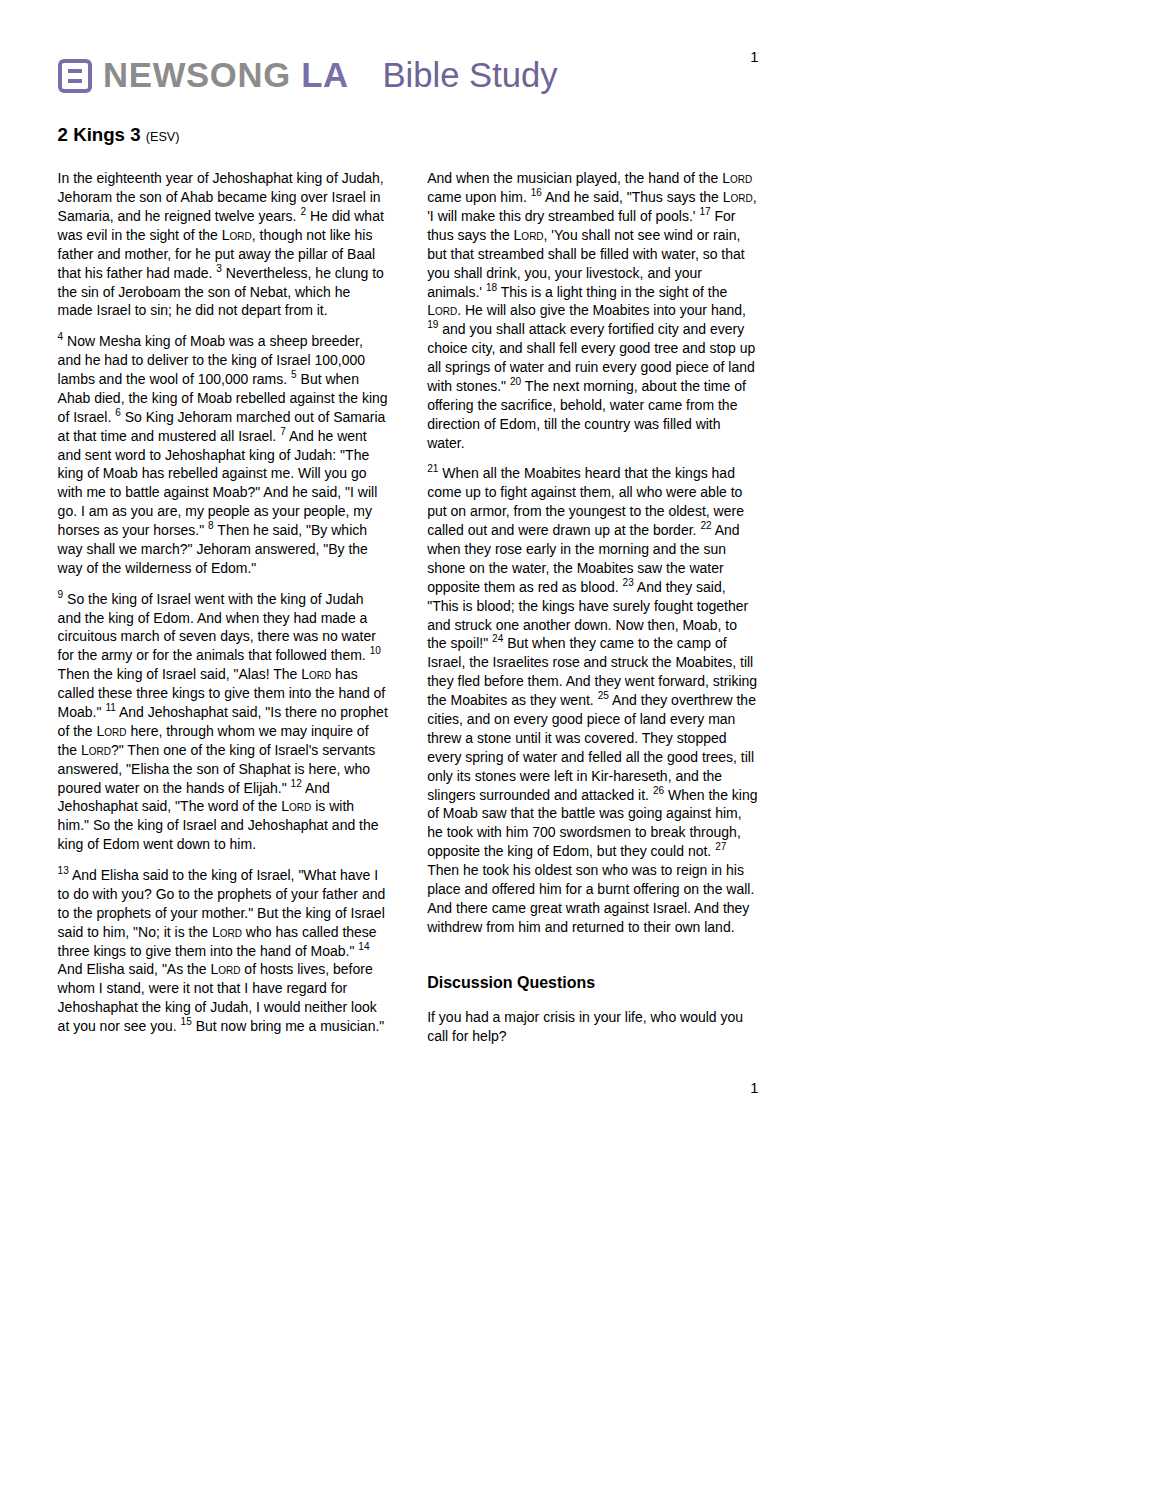1
NEWSONG LA
Bible Study
2 Kings 3 (ESV)
In the eighteenth year of Jehoshaphat king of Judah, Jehoram the son of Ahab became king over Israel in Samaria, and he reigned twelve years. 2 He did what was evil in the sight of the Lord, though not like his father and mother, for he put away the pillar of Baal that his father had made. 3 Nevertheless, he clung to the sin of Jeroboam the son of Nebat, which he made Israel to sin; he did not depart from it.
4 Now Mesha king of Moab was a sheep breeder, and he had to deliver to the king of Israel 100,000 lambs and the wool of 100,000 rams. 5 But when Ahab died, the king of Moab rebelled against the king of Israel. 6 So King Jehoram marched out of Samaria at that time and mustered all Israel. 7 And he went and sent word to Jehoshaphat king of Judah: "The king of Moab has rebelled against me. Will you go with me to battle against Moab?" And he said, "I will go. I am as you are, my people as your people, my horses as your horses." 8 Then he said, "By which way shall we march?" Jehoram answered, "By the way of the wilderness of Edom."
9 So the king of Israel went with the king of Judah and the king of Edom. And when they had made a circuitous march of seven days, there was no water for the army or for the animals that followed them. 10 Then the king of Israel said, "Alas! The Lord has called these three kings to give them into the hand of Moab." 11 And Jehoshaphat said, "Is there no prophet of the Lord here, through whom we may inquire of the Lord?" Then one of the king of Israel's servants answered, "Elisha the son of Shaphat is here, who poured water on the hands of Elijah." 12 And Jehoshaphat said, "The word of the Lord is with him." So the king of Israel and Jehoshaphat and the king of Edom went down to him.
13 And Elisha said to the king of Israel, "What have I to do with you? Go to the prophets of your father and to the prophets of your mother." But the king of Israel said to him, "No; it is the Lord who has called these three kings to give them into the hand of Moab." 14 And Elisha said, "As the Lord of hosts lives, before whom I stand, were it not that I have regard for Jehoshaphat the king of Judah, I would neither look at you nor see you. 15 But now bring me a musician." And when the musician played, the hand of the Lord came upon him. 16 And he said, "Thus says the Lord, 'I will make this dry streambed full of pools.' 17 For thus says the Lord, 'You shall not see wind or rain, but that streambed shall be filled with water, so that you shall drink, you, your livestock, and your animals.' 18 This is a light thing in the sight of the Lord. He will also give the Moabites into your hand, 19 and you shall attack every fortified city and every choice city, and shall fell every good tree and stop up all springs of water and ruin every good piece of land with stones." 20 The next morning, about the time of offering the sacrifice, behold, water came from the direction of Edom, till the country was filled with water.
21 When all the Moabites heard that the kings had come up to fight against them, all who were able to put on armor, from the youngest to the oldest, were called out and were drawn up at the border. 22 And when they rose early in the morning and the sun shone on the water, the Moabites saw the water opposite them as red as blood. 23 And they said, "This is blood; the kings have surely fought together and struck one another down. Now then, Moab, to the spoil!" 24 But when they came to the camp of Israel, the Israelites rose and struck the Moabites, till they fled before them. And they went forward, striking the Moabites as they went. 25 And they overthrew the cities, and on every good piece of land every man threw a stone until it was covered. They stopped every spring of water and felled all the good trees, till only its stones were left in Kir-hareseth, and the slingers surrounded and attacked it. 26 When the king of Moab saw that the battle was going against him, he took with him 700 swordsmen to break through, opposite the king of Edom, but they could not. 27 Then he took his oldest son who was to reign in his place and offered him for a burnt offering on the wall. And there came great wrath against Israel. And they withdrew from him and returned to their own land.
Discussion Questions
If you had a major crisis in your life, who would you call for help?
1